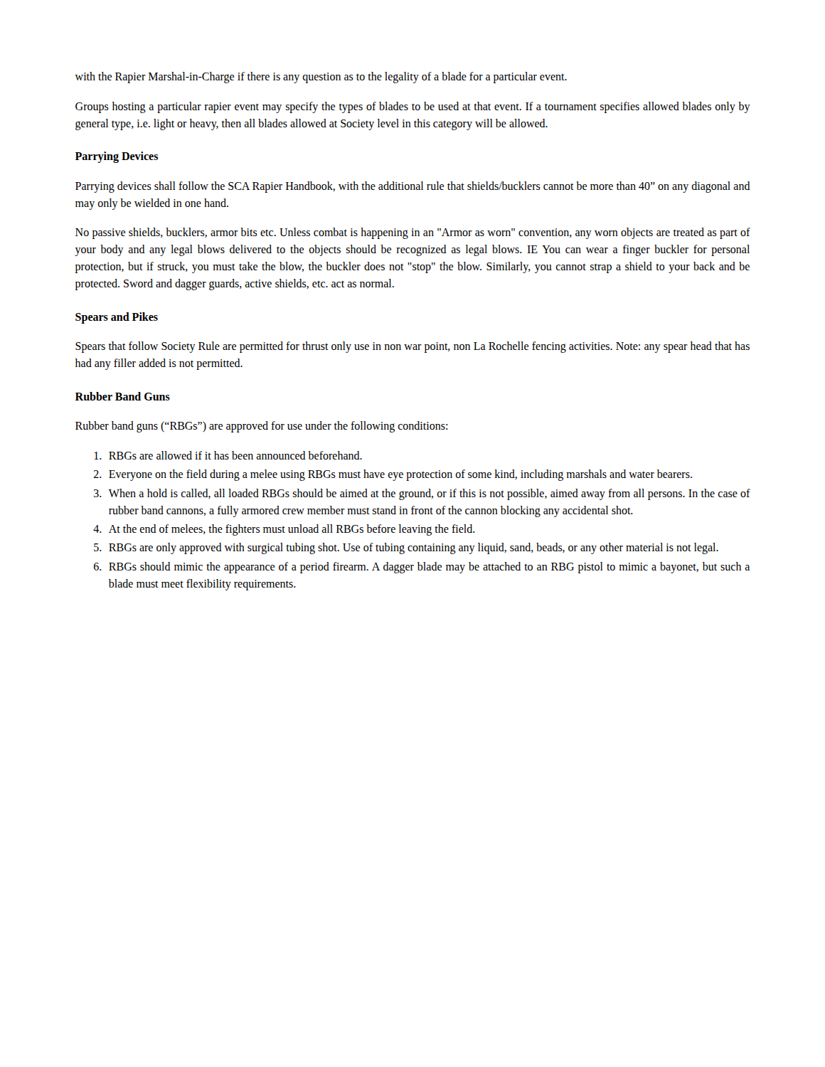with the Rapier Marshal-in-Charge if there is any question as to the legality of a blade for a particular event.
Groups hosting a particular rapier event may specify the types of blades to be used at that event. If a tournament specifies allowed blades only by general type, i.e. light or heavy, then all blades allowed at Society level in this category will be allowed.
Parrying Devices
Parrying devices shall follow the SCA Rapier Handbook, with the additional rule that shields/bucklers cannot be more than 40” on any diagonal and may only be wielded in one hand.
No passive shields, bucklers, armor bits etc. Unless combat is happening in an "Armor as worn" convention, any worn objects are treated as part of your body and any legal blows delivered to the objects should be recognized as legal blows. IE You can wear a finger buckler for personal protection, but if struck, you must take the blow, the buckler does not "stop" the blow. Similarly, you cannot strap a shield to your back and be protected. Sword and dagger guards, active shields, etc. act as normal.
Spears and Pikes
Spears that follow Society Rule are permitted for thrust only use in non war point, non La Rochelle fencing activities. Note: any spear head that has had any filler added is not permitted.
Rubber Band Guns
Rubber band guns (“RBGs”) are approved for use under the following conditions:
RBGs are allowed if it has been announced beforehand.
Everyone on the field during a melee using RBGs must have eye protection of some kind, including marshals and water bearers.
When a hold is called, all loaded RBGs should be aimed at the ground, or if this is not possible, aimed away from all persons. In the case of rubber band cannons, a fully armored crew member must stand in front of the cannon blocking any accidental shot.
At the end of melees, the fighters must unload all RBGs before leaving the field.
RBGs are only approved with surgical tubing shot. Use of tubing containing any liquid, sand, beads, or any other material is not legal.
RBGs should mimic the appearance of a period firearm. A dagger blade may be attached to an RBG pistol to mimic a bayonet, but such a blade must meet flexibility requirements.